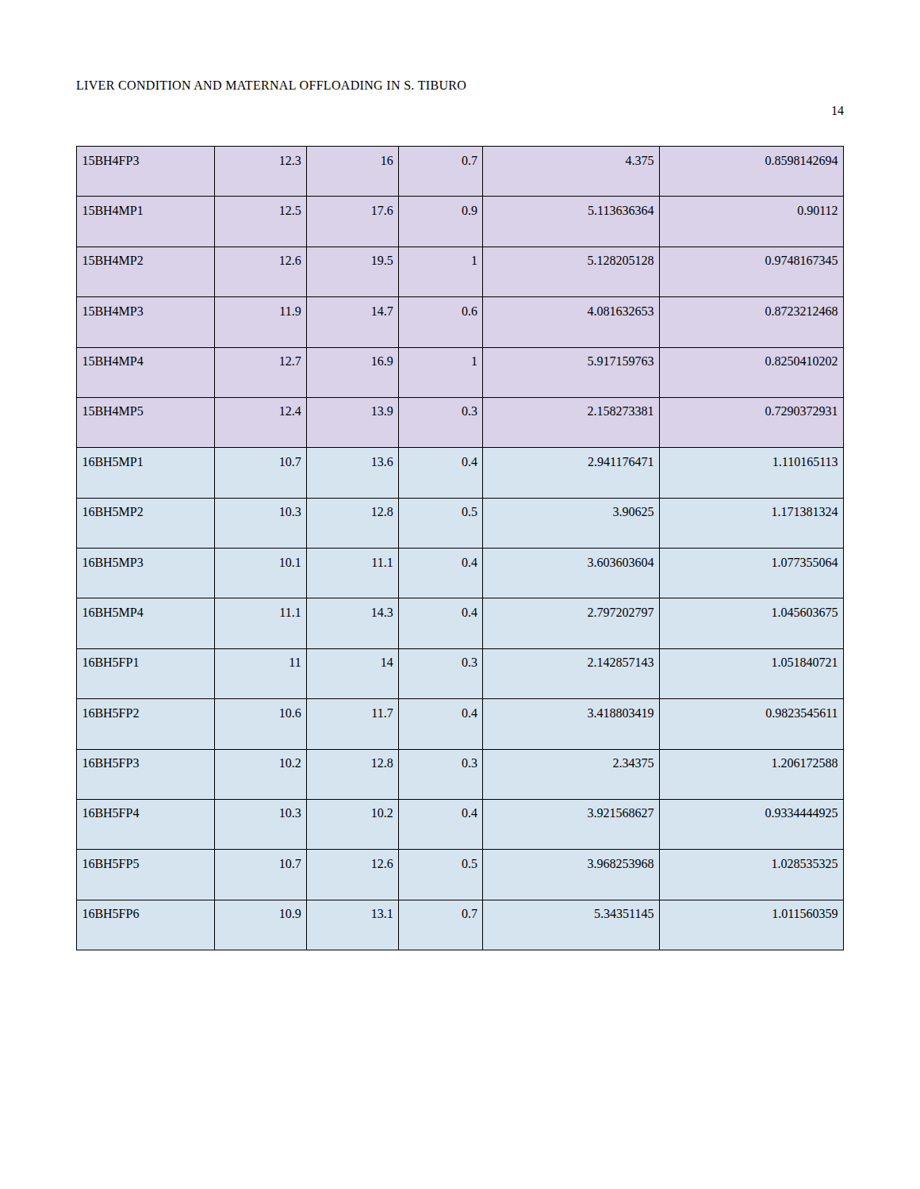LIVER CONDITION AND MATERNAL OFFLOADING IN S. TIBURO
14
| 15BH4FP3 | 12.3 | 16 | 0.7 | 4.375 | 0.8598142694 |
| 15BH4MP1 | 12.5 | 17.6 | 0.9 | 5.113636364 | 0.90112 |
| 15BH4MP2 | 12.6 | 19.5 | 1 | 5.128205128 | 0.9748167345 |
| 15BH4MP3 | 11.9 | 14.7 | 0.6 | 4.081632653 | 0.8723212468 |
| 15BH4MP4 | 12.7 | 16.9 | 1 | 5.917159763 | 0.8250410202 |
| 15BH4MP5 | 12.4 | 13.9 | 0.3 | 2.158273381 | 0.7290372931 |
| 16BH5MP1 | 10.7 | 13.6 | 0.4 | 2.941176471 | 1.110165113 |
| 16BH5MP2 | 10.3 | 12.8 | 0.5 | 3.90625 | 1.171381324 |
| 16BH5MP3 | 10.1 | 11.1 | 0.4 | 3.603603604 | 1.077355064 |
| 16BH5MP4 | 11.1 | 14.3 | 0.4 | 2.797202797 | 1.045603675 |
| 16BH5FP1 | 11 | 14 | 0.3 | 2.142857143 | 1.051840721 |
| 16BH5FP2 | 10.6 | 11.7 | 0.4 | 3.418803419 | 0.9823545611 |
| 16BH5FP3 | 10.2 | 12.8 | 0.3 | 2.34375 | 1.206172588 |
| 16BH5FP4 | 10.3 | 10.2 | 0.4 | 3.921568627 | 0.9334444925 |
| 16BH5FP5 | 10.7 | 12.6 | 0.5 | 3.968253968 | 1.028535325 |
| 16BH5FP6 | 10.9 | 13.1 | 0.7 | 5.34351145 | 1.011560359 |